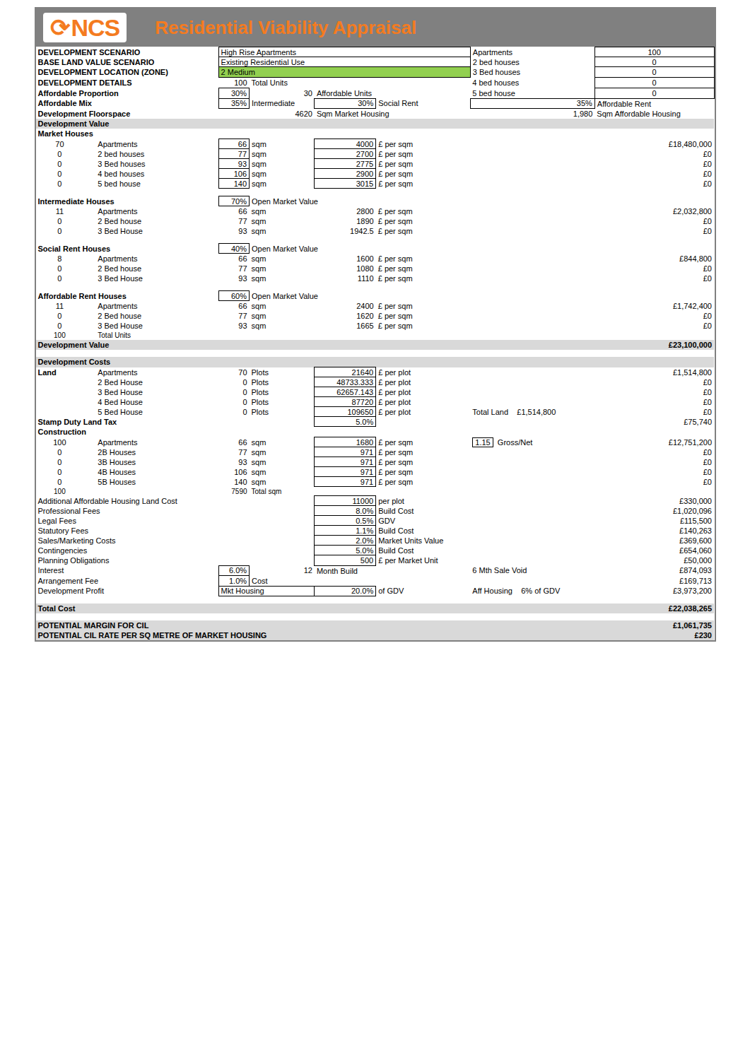⟳NCS
Residential Viability Appraisal
| DEVELOPMENT SCENARIO | High Rise Apartments | Apartments | 100 |
| BASE LAND VALUE SCENARIO | Existing Residential Use | 2 bed houses | 0 |
| DEVELOPMENT LOCATION (ZONE) | 2 Medium | 3 Bed houses | 0 |
| DEVELOPMENT DETAILS | 100 | Total Units | 4 bed houses | 0 |
| Affordable Proportion | 30% | 30 | Affordable Units | 5 bed house | 0 |
| Affordable Mix | 35% | Intermediate | 30% | Social Rent | 35% | Affordable Rent |
| Development Floorspace | 4620 | Sqm Market Housing | 1,980 | Sqm Affordable Housing |
| Development Value |
| Market Houses |
| 70 | Apartments | 66 | sqm | 4000 | £ per sqm | | £18,480,000 |
| 0 | 2 bed houses | 77 | sqm | 2700 | £ per sqm | | £0 |
| 0 | 3 Bed houses | 93 | sqm | 2775 | £ per sqm | | £0 |
| 0 | 4 bed houses | 106 | sqm | 2900 | £ per sqm | | £0 |
| 0 | 5 bed house | 140 | sqm | 3015 | £ per sqm | | £0 |
| Intermediate Houses | 70% | Open Market Value | | | |
| 11 | Apartments | 66 | sqm | 2800 | £ per sqm | | £2,032,800 |
| 0 | 2 Bed house | 77 | sqm | 1890 | £ per sqm | | £0 |
| 0 | 3 Bed House | 93 | sqm | 1942.5 | £ per sqm | | £0 |
| Social Rent Houses | 40% | Open Market Value | | | |
| 8 | Apartments | 66 | sqm | 1600 | £ per sqm | | £844,800 |
| 0 | 2 Bed house | 77 | sqm | 1080 | £ per sqm | | £0 |
| 0 | 3 Bed House | 93 | sqm | 1110 | £ per sqm | | £0 |
| Affordable Rent Houses | 60% | Open Market Value | | | |
| 11 | Apartments | 66 | sqm | 2400 | £ per sqm | | £1,742,400 |
| 0 | 2 Bed house | 77 | sqm | 1620 | £ per sqm | | £0 |
| 0 | 3 Bed House | 93 | sqm | 1665 | £ per sqm | | £0 |
| 100 | Total Units | |
| Development Value | £23,100,000 |
| Development Costs |
| Land | Apartments | 70 | Plots | 21640 | £ per plot | | £1,514,800 |
| | 2 Bed House | 0 | Plots | 48733.333 | £ per plot | | £0 |
| | 3 Bed House | 0 | Plots | 62657.143 | £ per plot | | £0 |
| | 4 Bed House | 0 | Plots | 87720 | £ per plot | | £0 |
| | 5 Bed House | 0 | Plots | 109650 | £ per plot | Total Land £1,514,800 | £0 |
| Stamp Duty Land Tax | | 5.0% | | | £75,740 |
| Construction |
| 100 | Apartments | 66 | sqm | 1680 | £ per sqm | 1.15 Gross/Net | £12,751,200 |
| 0 | 2B Houses | 77 | sqm | 971 | £ per sqm | | £0 |
| 0 | 3B Houses | 93 | sqm | 971 | £ per sqm | | £0 |
| 0 | 4B Houses | 106 | sqm | 971 | £ per sqm | | £0 |
| 0 | 5B Houses | 140 | sqm | 971 | £ per sqm | | £0 |
| 100 | | 7590 | Total sqm | |
| Additional Affordable Housing Land Cost | 11000 | per plot | | £330,000 |
| Professional Fees | 8.0% | Build Cost | | £1,020,096 |
| Legal Fees | 0.5% | GDV | | £115,500 |
| Statutory Fees | 1.1% | Build Cost | | £140,263 |
| Sales/Marketing Costs | 2.0% | Market Units Value | | £369,600 |
| Contingencies | 5.0% | Build Cost | | £654,060 |
| Planning Obligations | 500 | £ per Market Unit | | £50,000 |
| Interest | 6.0% | 12 | Month Build | | 6 Mth Sale Void | £874,093 |
| Arrangement Fee | 1.0% | Cost | | £169,713 |
| Development Profit | Mkt Housing | 20.0% | of GDV | Aff Housing 6% of GDV | £3,973,200 |
| Total Cost | £22,038,265 |
| POTENTIAL MARGIN FOR CIL | £1,061,735 |
| POTENTIAL CIL RATE PER SQ METRE OF MARKET HOUSING | £230 |